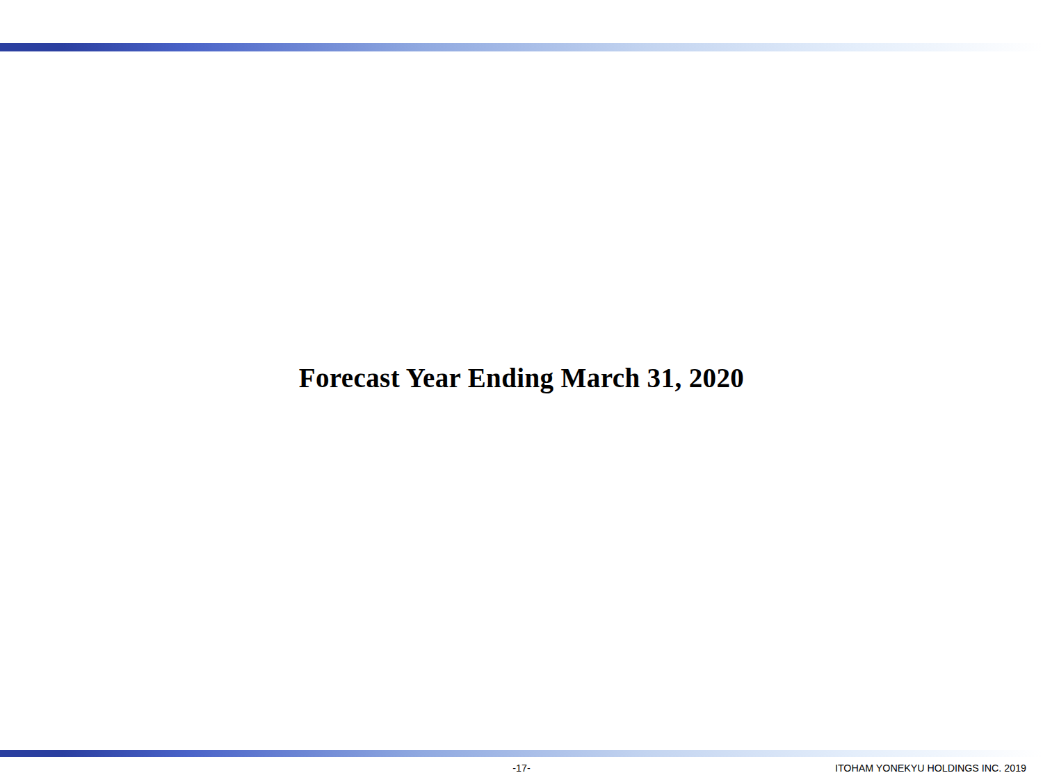Forecast Year Ending March 31, 2020
-17- ITOHAM YONEKYU HOLDINGS INC. 2019